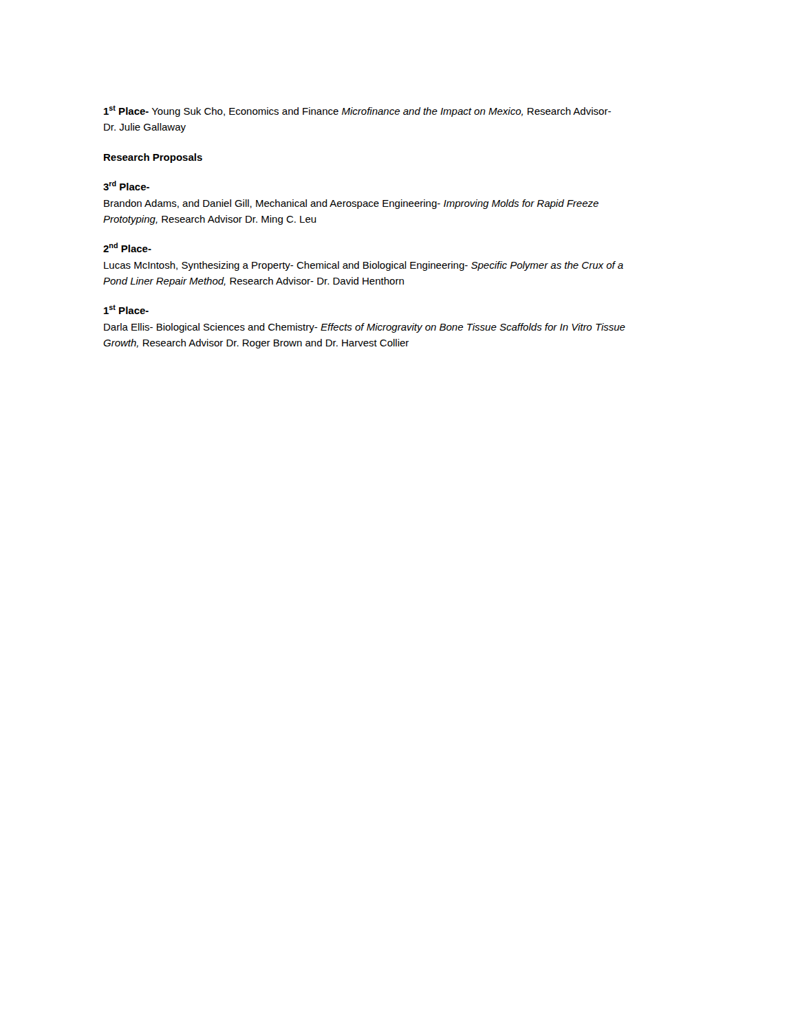1st Place- Young Suk Cho, Economics and Finance Microfinance and the Impact on Mexico, Research Advisor- Dr. Julie Gallaway
Research Proposals
3rd Place- Brandon Adams, and Daniel Gill, Mechanical and Aerospace Engineering- Improving Molds for Rapid Freeze Prototyping, Research Advisor Dr. Ming C. Leu
2nd Place- Lucas McIntosh, Synthesizing a Property- Chemical and Biological Engineering- Specific Polymer as the Crux of a Pond Liner Repair Method, Research Advisor- Dr. David Henthorn
1st Place- Darla Ellis- Biological Sciences and Chemistry- Effects of Microgravity on Bone Tissue Scaffolds for In Vitro Tissue Growth, Research Advisor Dr. Roger Brown and Dr. Harvest Collier